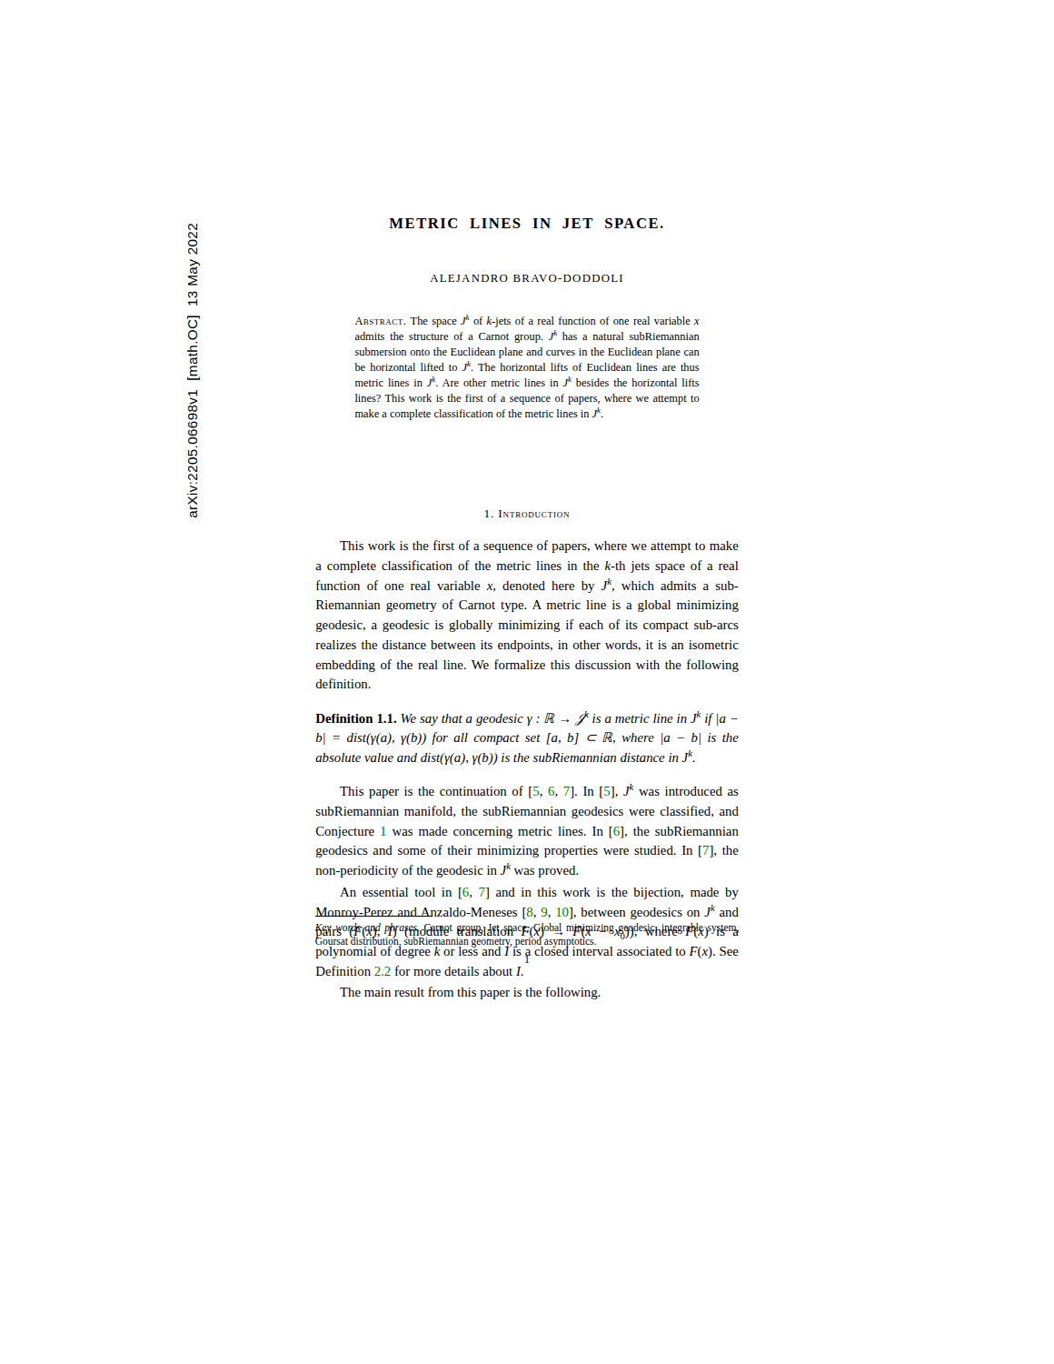arXiv:2205.06698v1 [math.OC] 13 May 2022
METRIC LINES IN JET SPACE.
ALEJANDRO BRAVO-DODDOLI
Abstract. The space Jk of k-jets of a real function of one real variable x admits the structure of a Carnot group. Jk has a natural subRiemannian submersion onto the Euclidean plane and curves in the Euclidean plane can be horizontal lifted to Jk. The horizontal lifts of Euclidean lines are thus metric lines in Jk. Are other metric lines in Jk besides the horizontal lifts lines? This work is the first of a sequence of papers, where we attempt to make a complete classification of the metric lines in Jk.
1. Introduction
This work is the first of a sequence of papers, where we attempt to make a complete classification of the metric lines in the k-th jets space of a real function of one real variable x, denoted here by Jk, which admits a sub-Riemannian geometry of Carnot type. A metric line is a global minimizing geodesic, a geodesic is globally minimizing if each of its compact sub-arcs realizes the distance between its endpoints, in other words, it is an isometric embedding of the real line. We formalize this discussion with the following definition.
Definition 1.1. We say that a geodesic γ : ℝ → 𝒥k is a metric line in Jk if |a − b| = dist(γ(a), γ(b)) for all compact set [a, b] ⊂ ℝ, where |a − b| is the absolute value and dist(γ(a), γ(b)) is the subRiemannian distance in Jk.
This paper is the continuation of [5, 6, 7]. In [5], Jk was introduced as subRiemannian manifold, the subRiemannian geodesics were classified, and Conjecture 1 was made concerning metric lines. In [6], the subRiemannian geodesics and some of their minimizing properties were studied. In [7], the non-periodicity of the geodesic in Jk was proved.
An essential tool in [6, 7] and in this work is the bijection, made by Monroy-Perez and Anzaldo-Meneses [8, 9, 10], between geodesics on Jk and pairs (F(x), I) (module translation F(x) → F(x − x0)), where F(x) is a polynomial of degree k or less and I is a closed interval associated to F(x). See Definition 2.2 for more details about I.
The main result from this paper is the following.
Key words and phrases. Carnot group, Jet space, Global minimizing geodesic, integrable system, Goursat distribution, subRiemannian geometry, period asymptotics.
1